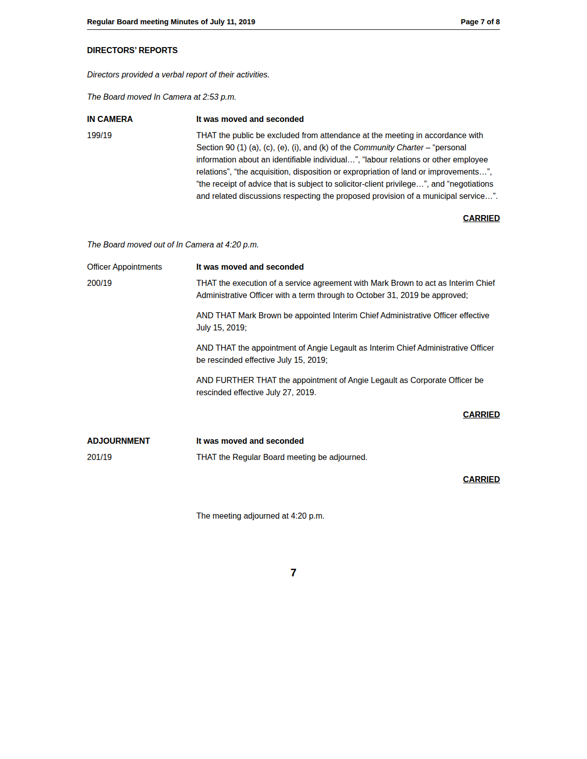Regular Board meeting Minutes of July 11, 2019 Page 7 of 8
DIRECTORS’ REPORTS
Directors provided a verbal report of their activities.
The Board moved In Camera at 2:53 p.m.
IN CAMERA
It was moved and seconded
199/19
THAT the public be excluded from attendance at the meeting in accordance with Section 90 (1) (a), (c), (e), (i), and (k) of the Community Charter – “personal information about an identifiable individual…”, “labour relations or other employee relations”, “the acquisition, disposition or expropriation of land or improvements…”, “the receipt of advice that is subject to solicitor-client privilege…”, and “negotiations and related discussions respecting the proposed provision of a municipal service…”.
CARRIED
The Board moved out of In Camera at 4:20 p.m.
Officer Appointments
It was moved and seconded
200/19
THAT the execution of a service agreement with Mark Brown to act as Interim Chief Administrative Officer with a term through to October 31, 2019 be approved;
AND THAT Mark Brown be appointed Interim Chief Administrative Officer effective July 15, 2019;
AND THAT the appointment of Angie Legault as Interim Chief Administrative Officer be rescinded effective July 15, 2019;
AND FURTHER THAT the appointment of Angie Legault as Corporate Officer be rescinded effective July 27, 2019.
CARRIED
ADJOURNMENT
It was moved and seconded
201/19
THAT the Regular Board meeting be adjourned.
CARRIED
The meeting adjourned at 4:20 p.m.
7